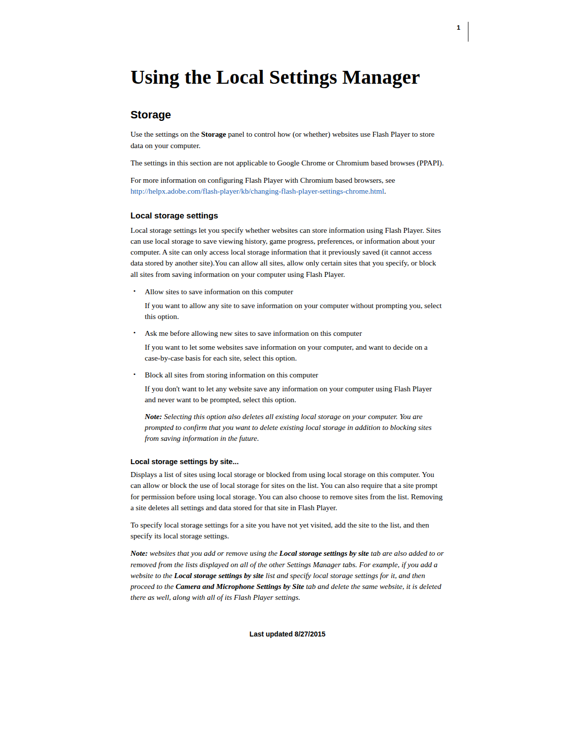1
Using the Local Settings Manager
Storage
Use the settings on the Storage panel to control how (or whether) websites use Flash Player to store data on your computer.
The settings in this section are not applicable to Google Chrome or Chromium based browses (PPAPI).
For more information on configuring Flash Player with Chromium based browsers, see http://helpx.adobe.com/flash-player/kb/changing-flash-player-settings-chrome.html.
Local storage settings
Local storage settings let you specify whether websites can store information using Flash Player. Sites can use local storage to save viewing history, game progress, preferences, or information about your computer. A site can only access local storage information that it previously saved (it cannot access data stored by another site).You can allow all sites, allow only certain sites that you specify, or block all sites from saving information on your computer using Flash Player.
Allow sites to save information on this computer
If you want to allow any site to save information on your computer without prompting you, select this option.
Ask me before allowing new sites to save information on this computer
If you want to let some websites save information on your computer, and want to decide on a case-by-case basis for each site, select this option.
Block all sites from storing information on this computer
If you don't want to let any website save any information on your computer using Flash Player and never want to be prompted, select this option.
Note: Selecting this option also deletes all existing local storage on your computer. You are prompted to confirm that you want to delete existing local storage in addition to blocking sites from saving information in the future.
Local storage settings by site...
Displays a list of sites using local storage or blocked from using local storage on this computer. You can allow or block the use of local storage for sites on the list. You can also require that a site prompt for permission before using local storage. You can also choose to remove sites from the list. Removing a site deletes all settings and data stored for that site in Flash Player.
To specify local storage settings for a site you have not yet visited, add the site to the list, and then specify its local storage settings.
Note: websites that you add or remove using the Local storage settings by site tab are also added to or removed from the lists displayed on all of the other Settings Manager tabs. For example, if you add a website to the Local storage settings by site list and specify local storage settings for it, and then proceed to the Camera and Microphone Settings by Site tab and delete the same website, it is deleted there as well, along with all of its Flash Player settings.
Last updated 8/27/2015